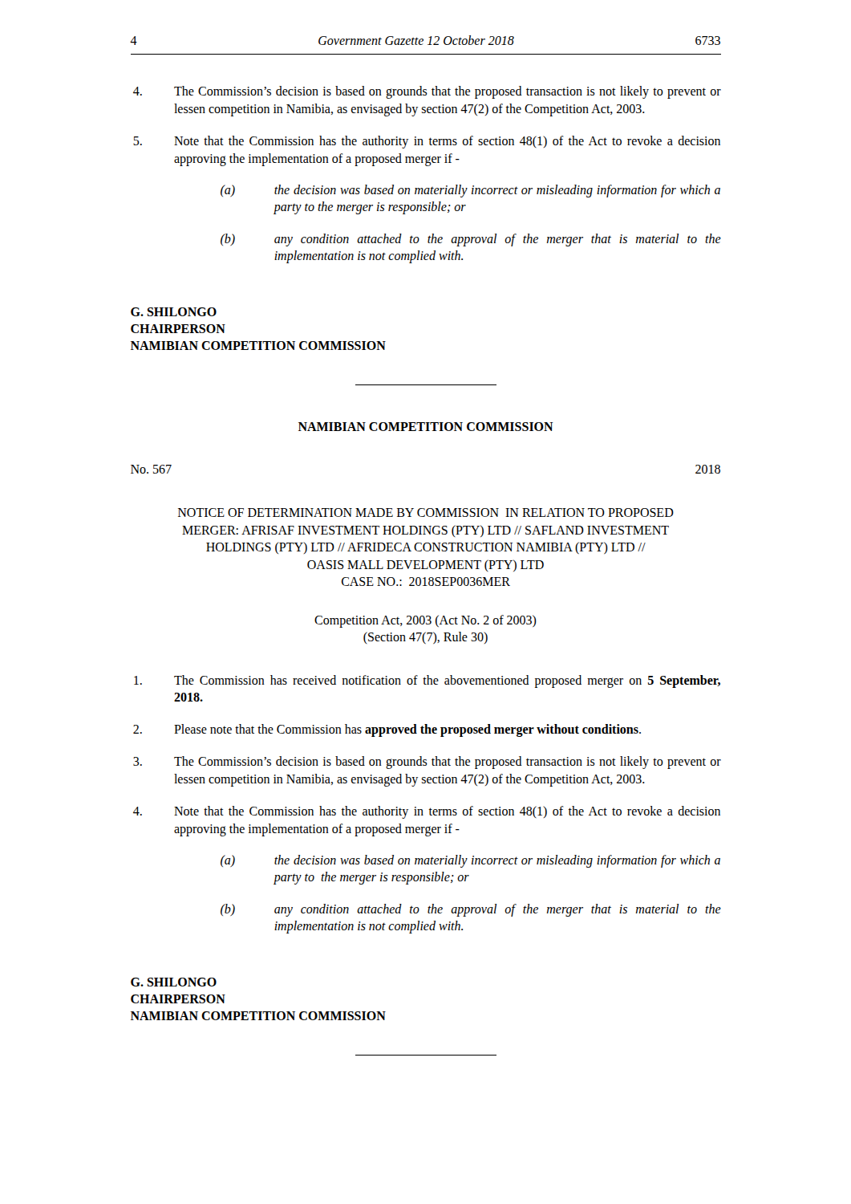4 Government Gazette 12 October 2018 6733
4. The Commission’s decision is based on grounds that the proposed transaction is not likely to prevent or lessen competition in Namibia, as envisaged by section 47(2) of the Competition Act, 2003.
5. Note that the Commission has the authority in terms of section 48(1) of the Act to revoke a decision approving the implementation of a proposed merger if -
(a) the decision was based on materially incorrect or misleading information for which a party to the merger is responsible; or
(b) any condition attached to the approval of the merger that is material to the implementation is not complied with.
G. SHILONGO
CHAIRPERSON
NAMIBIAN COMPETITION COMMISSION
NAMIBIAN COMPETITION COMMISSION
No. 567 2018
NOTICE OF DETERMINATION MADE BY COMMISSION IN RELATION TO PROPOSED
MERGER: AFRISAF INVESTMENT HOLDINGS (PTY) LTD // SAFLAND INVESTMENT
HOLDINGS (PTY) LTD // AFRIDECA CONSTRUCTION NAMIBIA (PTY) LTD //
OASIS MALL DEVELOPMENT (PTY) LTD
CASE NO.: 2018SEP0036MER
Competition Act, 2003 (Act No. 2 of 2003)
(Section 47(7), Rule 30)
1. The Commission has received notification of the abovementioned proposed merger on 5 September, 2018.
2. Please note that the Commission has approved the proposed merger without conditions.
3. The Commission’s decision is based on grounds that the proposed transaction is not likely to prevent or lessen competition in Namibia, as envisaged by section 47(2) of the Competition Act, 2003.
4. Note that the Commission has the authority in terms of section 48(1) of the Act to revoke a decision approving the implementation of a proposed merger if -
(a) the decision was based on materially incorrect or misleading information for which a party to the merger is responsible; or
(b) any condition attached to the approval of the merger that is material to the implementation is not complied with.
G. SHILONGO
CHAIRPERSON
NAMIBIAN COMPETITION COMMISSION